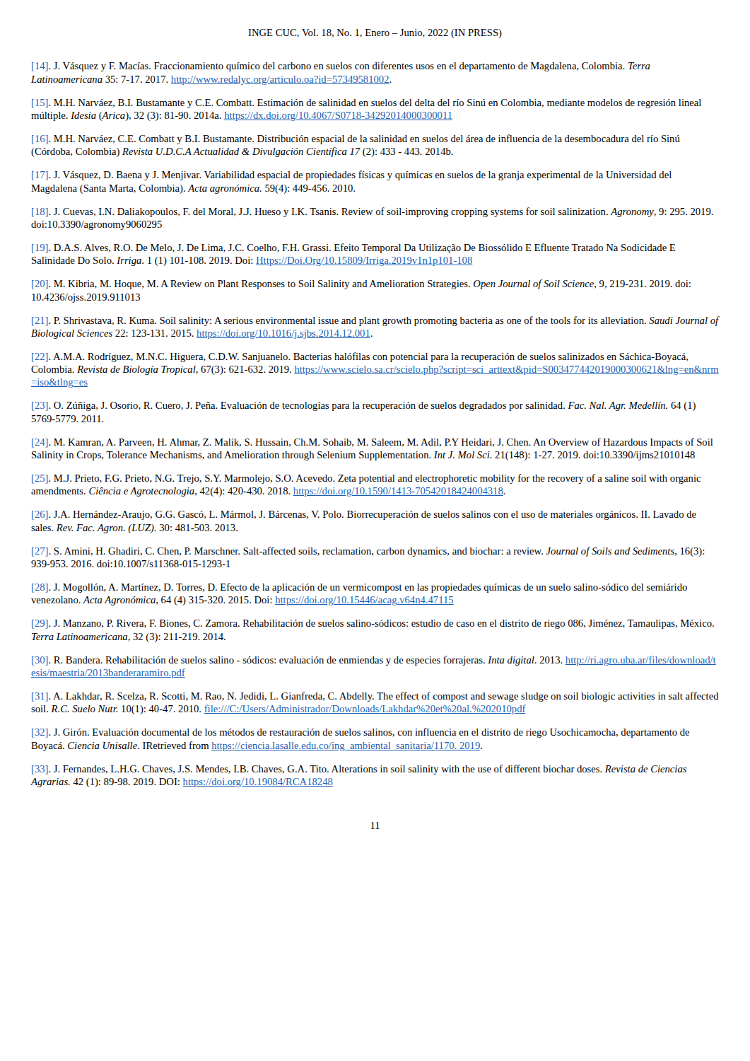INGE CUC, Vol. 18, No. 1, Enero – Junio, 2022 (IN PRESS)
[14]. J. Vásquez y F. Macías. Fraccionamiento químico del carbono en suelos con diferentes usos en el departamento de Magdalena, Colombia. Terra Latinoamericana 35: 7-17. 2017. http://www.redalyc.org/articulo.oa?id=57349581002.
[15]. M.H. Narváez, B.I. Bustamante y C.E. Combatt. Estimación de salinidad en suelos del delta del río Sinú en Colombia, mediante modelos de regresión lineal múltiple. Idesia (Arica), 32 (3): 81-90. 2014a. https://dx.doi.org/10.4067/S0718-34292014000300011
[16]. M.H. Narváez, C.E. Combatt y B.I. Bustamante. Distribución espacial de la salinidad en suelos del área de influencia de la desembocadura del río Sinú (Córdoba, Colombia) Revista U.D.C.A Actualidad & Divulgación Científica 17 (2): 433 - 443. 2014b.
[17]. J. Vásquez, D. Baena y J. Menjivar. Variabilidad espacial de propiedades físicas y químicas en suelos de la granja experimental de la Universidad del Magdalena (Santa Marta, Colombia). Acta agronómica. 59(4): 449-456. 2010.
[18]. J. Cuevas, I.N. Daliakopoulos, F. del Moral, J.J. Hueso y I.K. Tsanis. Review of soil-improving cropping systems for soil salinization. Agronomy, 9: 295. 2019. doi:10.3390/agronomy9060295
[19]. D.A.S. Alves, R.O. De Melo, J. De Lima, J.C. Coelho, F.H. Grassi. Efeito Temporal Da Utilização De Biossólido E Efluente Tratado Na Sodicidade E Salinidade Do Solo. Irriga. 1 (1) 101-108. 2019. Doi: Https://Doi.Org/10.15809/Irriga.2019v1n1p101-108
[20]. M. Kibria, M. Hoque, M. A Review on Plant Responses to Soil Salinity and Amelioration Strategies. Open Journal of Soil Science, 9, 219-231. 2019. doi: 10.4236/ojss.2019.911013
[21]. P. Shrivastava, R. Kuma. Soil salinity: A serious environmental issue and plant growth promoting bacteria as one of the tools for its alleviation. Saudi Journal of Biological Sciences 22: 123-131. 2015. https://doi.org/10.1016/j.sjbs.2014.12.001.
[22]. A.M.A. Rodríguez, M.N.C. Higuera, C.D.W. Sanjuanelo. Bacterias halófilas con potencial para la recuperación de suelos salinizados en Sáchica-Boyacá, Colombia. Revista de Biología Tropical, 67(3): 621-632. 2019. https://www.scielo.sa.cr/scielo.php?script=sci_arttext&pid=S003477442019000300621&lng=en&nrm=iso&tlng=es
[23]. O. Zúñiga, J. Osorio, R. Cuero, J. Peña. Evaluación de tecnologías para la recuperación de suelos degradados por salinidad. Fac. Nal. Agr. Medellín. 64 (1) 5769-5779. 2011.
[24]. M. Kamran, A. Parveen, H. Ahmar, Z. Malik, S. Hussain, Ch.M. Sohaib, M. Saleem, M. Adil, P.Y Heidari, J. Chen. An Overview of Hazardous Impacts of Soil Salinity in Crops, Tolerance Mechanisms, and Amelioration through Selenium Supplementation. Int J. Mol Sci. 21(148): 1-27. 2019. doi:10.3390/ijms21010148
[25]. M.J. Prieto, F.G. Prieto, N.G. Trejo, S.Y. Marmolejo, S.O. Acevedo. Zeta potential and electrophoretic mobility for the recovery of a saline soil with organic amendments. Ciência e Agrotecnologia, 42(4): 420-430. 2018. https://doi.org/10.1590/1413-70542018424004318.
[26]. J.A. Hernández-Araujo, G.G. Gascó, L. Mármol, J. Bárcenas, V. Polo. Biorrecuperación de suelos salinos con el uso de materiales orgánicos. II. Lavado de sales. Rev. Fac. Agron. (LUZ). 30: 481-503. 2013.
[27]. S. Amini, H. Ghadiri, C. Chen, P. Marschner. Salt-affected soils, reclamation, carbon dynamics, and biochar: a review. Journal of Soils and Sediments, 16(3): 939-953. 2016. doi:10.1007/s11368-015-1293-1
[28]. J. Mogollón, A. Martínez, D. Torres, D. Efecto de la aplicación de un vermicompost en las propiedades químicas de un suelo salino-sódico del semiárido venezolano. Acta Agronómica, 64 (4) 315-320. 2015. Doi: https://doi.org/10.15446/acag.v64n4.47115
[29]. J. Manzano, P. Rivera, F. Biones, C. Zamora. Rehabilitación de suelos salino-sódicos: estudio de caso en el distrito de riego 086, Jiménez, Tamaulipas, México. Terra Latinoamericana, 32 (3): 211-219. 2014.
[30]. R. Bandera. Rehabilitación de suelos salino - sódicos: evaluación de enmiendas y de especies forrajeras. Inta digital. 2013. http://ri.agro.uba.ar/files/download/tesis/maestria/2013banderaramiro.pdf
[31]. A. Lakhdar, R. Scelza, R. Scotti, M. Rao, N. Jedidi, L. Gianfreda, C. Abdelly. The effect of compost and sewage sludge on soil biologic activities in salt affected soil. R.C. Suelo Nutr. 10(1): 40-47. 2010. file:///C:/Users/Administrador/Downloads/Lakhdar%20et%20al.%202010pdf
[32]. J. Girón. Evaluación documental de los métodos de restauración de suelos salinos, con influencia en el distrito de riego Usochicamocha, departamento de Boyacá. Ciencia Unisalle. IRetrieved from https://ciencia.lasalle.edu.co/ing_ambiental_sanitaria/1170. 2019.
[33]. J. Fernandes, L.H.G. Chaves, J.S. Mendes, I.B. Chaves, G.A. Tito. Alterations in soil salinity with the use of different biochar doses. Revista de Ciencias Agrarias. 42 (1): 89-98. 2019. DOI: https://doi.org/10.19084/RCA18248
11